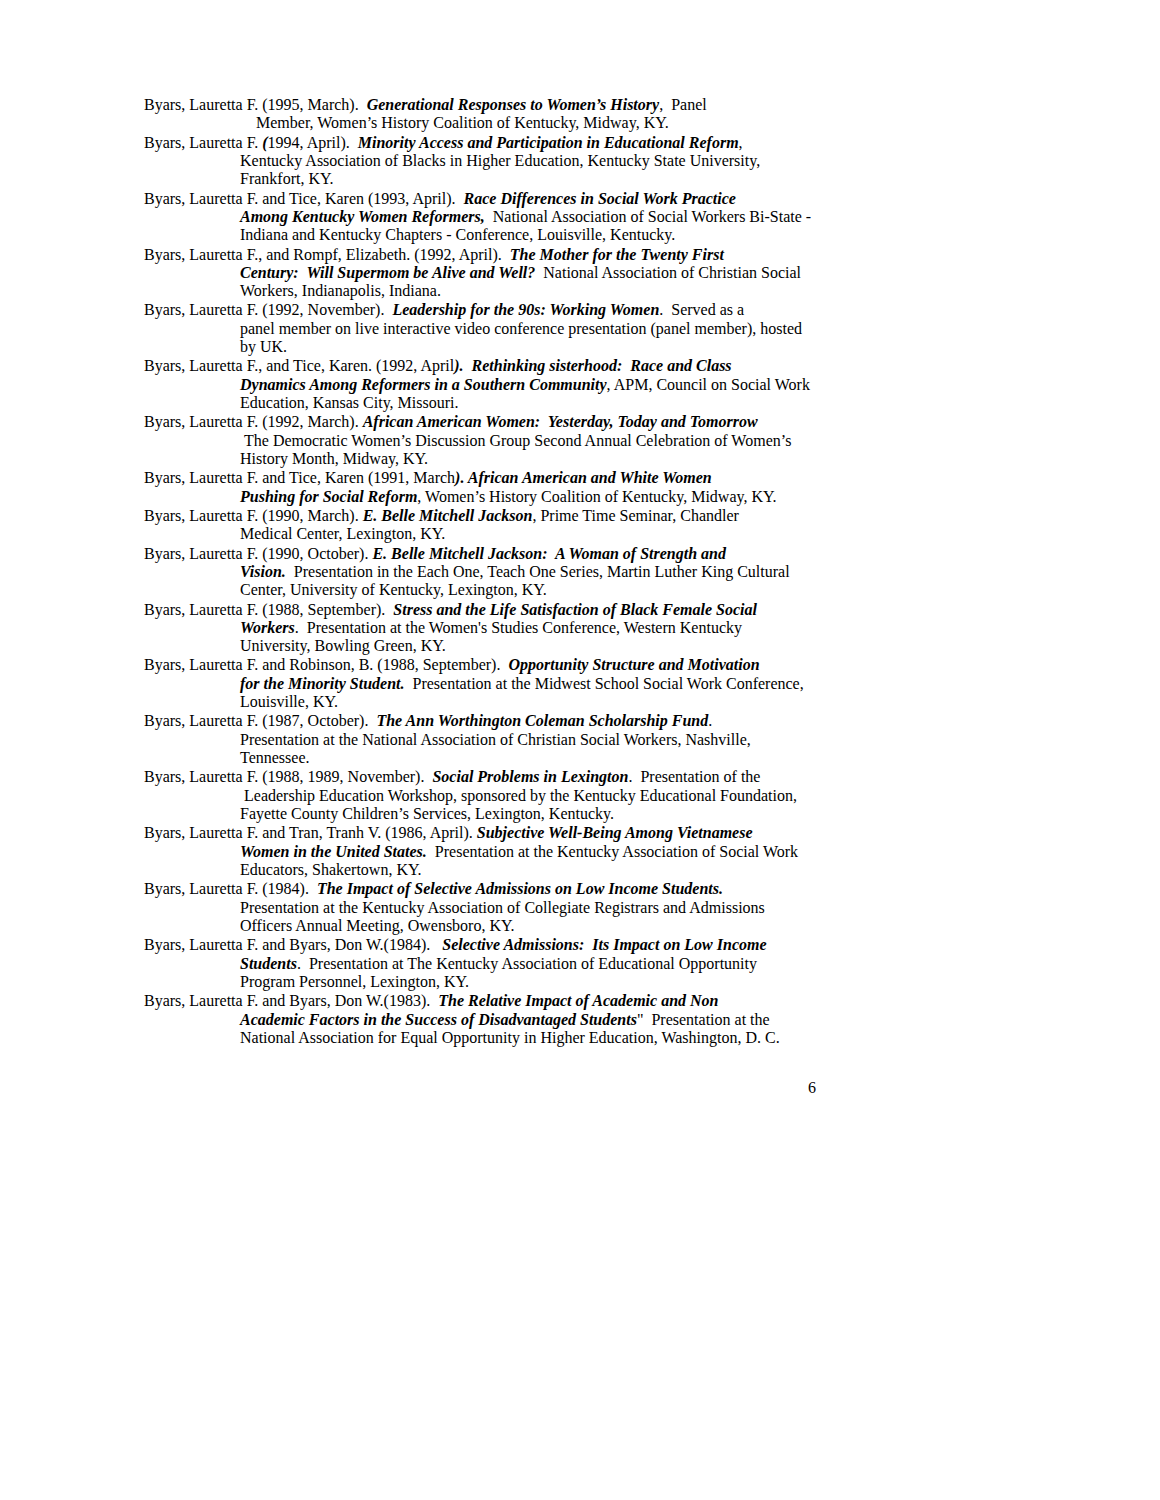Byars, Lauretta F. (1995, March). Generational Responses to Women’s History, Panel Member, Women’s History Coalition of Kentucky, Midway, KY.
Byars, Lauretta F. (1994, April). Minority Access and Participation in Educational Reform, Kentucky Association of Blacks in Higher Education, Kentucky State University, Frankfort, KY.
Byars, Lauretta F. and Tice, Karen (1993, April). Race Differences in Social Work Practice Among Kentucky Women Reformers, National Association of Social Workers Bi-State - Indiana and Kentucky Chapters - Conference, Louisville, Kentucky.
Byars, Lauretta F., and Rompf, Elizabeth. (1992, April). The Mother for the Twenty First Century: Will Supermom be Alive and Well? National Association of Christian Social Workers, Indianapolis, Indiana.
Byars, Lauretta F. (1992, November). Leadership for the 90s: Working Women. Served as a panel member on live interactive video conference presentation (panel member), hosted by UK.
Byars, Lauretta F., and Tice, Karen. (1992, April). Rethinking sisterhood: Race and Class Dynamics Among Reformers in a Southern Community, APM, Council on Social Work Education, Kansas City, Missouri.
Byars, Lauretta F. (1992, March). African American Women: Yesterday, Today and Tomorrow The Democratic Women’s Discussion Group Second Annual Celebration of Women’s History Month, Midway, KY.
Byars, Lauretta F. and Tice, Karen (1991, March). African American and White Women Pushing for Social Reform, Women’s History Coalition of Kentucky, Midway, KY.
Byars, Lauretta F. (1990, March). E. Belle Mitchell Jackson, Prime Time Seminar, Chandler Medical Center, Lexington, KY.
Byars, Lauretta F. (1990, October). E. Belle Mitchell Jackson: A Woman of Strength and Vision. Presentation in the Each One, Teach One Series, Martin Luther King Cultural Center, University of Kentucky, Lexington, KY.
Byars, Lauretta F. (1988, September). Stress and the Life Satisfaction of Black Female Social Workers. Presentation at the Women's Studies Conference, Western Kentucky University, Bowling Green, KY.
Byars, Lauretta F. and Robinson, B. (1988, September). Opportunity Structure and Motivation for the Minority Student. Presentation at the Midwest School Social Work Conference, Louisville, KY.
Byars, Lauretta F. (1987, October). The Ann Worthington Coleman Scholarship Fund. Presentation at the National Association of Christian Social Workers, Nashville, Tennessee.
Byars, Lauretta F. (1988, 1989, November). Social Problems in Lexington. Presentation of the Leadership Education Workshop, sponsored by the Kentucky Educational Foundation, Fayette County Children’s Services, Lexington, Kentucky.
Byars, Lauretta F. and Tran, Tranh V. (1986, April). Subjective Well-Being Among Vietnamese Women in the United States. Presentation at the Kentucky Association of Social Work Educators, Shakertown, KY.
Byars, Lauretta F. (1984). The Impact of Selective Admissions on Low Income Students. Presentation at the Kentucky Association of Collegiate Registrars and Admissions Officers Annual Meeting, Owensboro, KY.
Byars, Lauretta F. and Byars, Don W.(1984). Selective Admissions: Its Impact on Low Income Students. Presentation at The Kentucky Association of Educational Opportunity Program Personnel, Lexington, KY.
Byars, Lauretta F. and Byars, Don W.(1983). The Relative Impact of Academic and Non Academic Factors in the Success of Disadvantaged Students" Presentation at the National Association for Equal Opportunity in Higher Education, Washington, D. C.
6